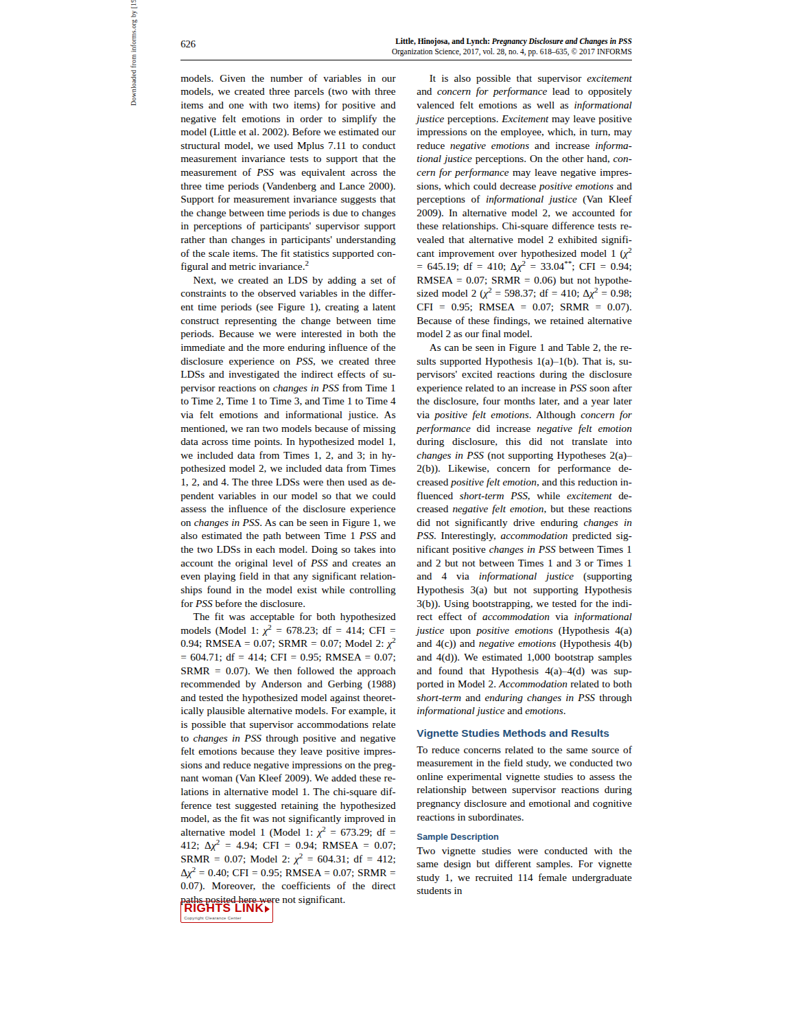Downloaded from informs.org by [198.137.20.16] on 13 November 2017, at 05:40 . For personal use only, all rights reserved.
626
Little, Hinojosa, and Lynch: Pregnancy Disclosure and Changes in PSS
Organization Science, 2017, vol. 28, no. 4, pp. 618–635, © 2017 INFORMS
models. Given the number of variables in our models, we created three parcels (two with three items and one with two items) for positive and negative felt emotions in order to simplify the model (Little et al. 2002). Before we estimated our structural model, we used Mplus 7.11 to conduct measurement invariance tests to support that the measurement of PSS was equivalent across the three time periods (Vandenberg and Lance 2000). Support for measurement invariance suggests that the change between time periods is due to changes in perceptions of participants' supervisor support rather than changes in participants' understanding of the scale items. The fit statistics supported configural and metric invariance.2
Next, we created an LDS by adding a set of constraints to the observed variables in the different time periods (see Figure 1), creating a latent construct representing the change between time periods. Because we were interested in both the immediate and the more enduring influence of the disclosure experience on PSS, we created three LDSs and investigated the indirect effects of supervisor reactions on changes in PSS from Time 1 to Time 2, Time 1 to Time 3, and Time 1 to Time 4 via felt emotions and informational justice. As mentioned, we ran two models because of missing data across time points. In hypothesized model 1, we included data from Times 1, 2, and 3; in hypothesized model 2, we included data from Times 1, 2, and 4. The three LDSs were then used as dependent variables in our model so that we could assess the influence of the disclosure experience on changes in PSS. As can be seen in Figure 1, we also estimated the path between Time 1 PSS and the two LDSs in each model. Doing so takes into account the original level of PSS and creates an even playing field in that any significant relationships found in the model exist while controlling for PSS before the disclosure.
The fit was acceptable for both hypothesized models (Model 1: χ2 = 678.23; df = 414; CFI = 0.94; RMSEA = 0.07; SRMR = 0.07; Model 2: χ2 = 604.71; df = 414; CFI = 0.95; RMSEA = 0.07; SRMR = 0.07). We then followed the approach recommended by Anderson and Gerbing (1988) and tested the hypothesized model against theoretically plausible alternative models. For example, it is possible that supervisor accommodations relate to changes in PSS through positive and negative felt emotions because they leave positive impressions and reduce negative impressions on the pregnant woman (Van Kleef 2009). We added these relations in alternative model 1. The chi-square difference test suggested retaining the hypothesized model, as the fit was not significantly improved in alternative model 1 (Model 1: χ2 = 673.29; df = 412; Δχ2 = 4.94; CFI = 0.94; RMSEA = 0.07; SRMR = 0.07; Model 2: χ2 = 604.31; df = 412; Δχ2 = 0.40; CFI = 0.95; RMSEA = 0.07; SRMR = 0.07). Moreover, the coefficients of the direct paths posited here were not significant.
It is also possible that supervisor excitement and concern for performance lead to oppositely valenced felt emotions as well as informational justice perceptions. Excitement may leave positive impressions on the employee, which, in turn, may reduce negative emotions and increase informational justice perceptions. On the other hand, concern for performance may leave negative impressions, which could decrease positive emotions and perceptions of informational justice (Van Kleef 2009). In alternative model 2, we accounted for these relationships. Chi-square difference tests revealed that alternative model 2 exhibited significant improvement over hypothesized model 1 (χ2 = 645.19; df = 410; Δχ2 = 33.04**; CFI = 0.94; RMSEA = 0.07; SRMR = 0.06) but not hypothesized model 2 (χ2 = 598.37; df = 410; Δχ2 = 0.98; CFI = 0.95; RMSEA = 0.07; SRMR = 0.07). Because of these findings, we retained alternative model 2 as our final model.
As can be seen in Figure 1 and Table 2, the results supported Hypothesis 1(a)–1(b). That is, supervisors' excited reactions during the disclosure experience related to an increase in PSS soon after the disclosure, four months later, and a year later via positive felt emotions. Although concern for performance did increase negative felt emotion during disclosure, this did not translate into changes in PSS (not supporting Hypotheses 2(a)–2(b)). Likewise, concern for performance decreased positive felt emotion, and this reduction influenced short-term PSS, while excitement decreased negative felt emotion, but these reactions did not significantly drive enduring changes in PSS. Interestingly, accommodation predicted significant positive changes in PSS between Times 1 and 2 but not between Times 1 and 3 or Times 1 and 4 via informational justice (supporting Hypothesis 3(a) but not supporting Hypothesis 3(b)). Using bootstrapping, we tested for the indirect effect of accommodation via informational justice upon positive emotions (Hypothesis 4(a) and 4(c)) and negative emotions (Hypothesis 4(b) and 4(d)). We estimated 1,000 bootstrap samples and found that Hypothesis 4(a)–4(d) was supported in Model 2. Accommodation related to both short-term and enduring changes in PSS through informational justice and emotions.
Vignette Studies Methods and Results
To reduce concerns related to the same source of measurement in the field study, we conducted two online experimental vignette studies to assess the relationship between supervisor reactions during pregnancy disclosure and emotional and cognitive reactions in subordinates.
Sample Description
Two vignette studies were conducted with the same design but different samples. For vignette study 1, we recruited 114 female undergraduate students in
RIGHTS LINK
Copyright Clearance Center